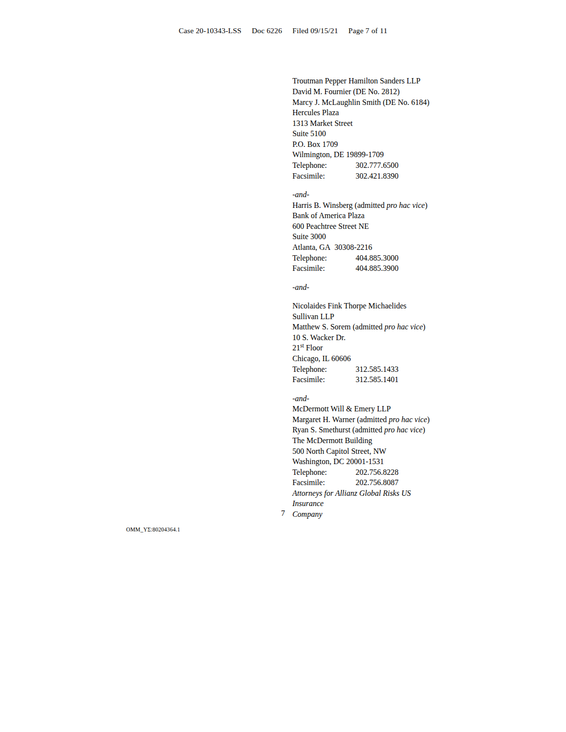Case 20-10343-LSS Doc 6226 Filed 09/15/21 Page 7 of 11
Troutman Pepper Hamilton Sanders LLP
David M. Fournier (DE No. 2812)
Marcy J. McLaughlin Smith (DE No. 6184)
Hercules Plaza
1313 Market Street
Suite 5100
P.O. Box 1709
Wilmington, DE 19899-1709
Telephone: 302.777.6500
Facsimile: 302.421.8390
-and-
Harris B. Winsberg (admitted pro hac vice)
Bank of America Plaza
600 Peachtree Street NE
Suite 3000
Atlanta, GA 30308-2216
Telephone: 404.885.3000
Facsimile: 404.885.3900
-and-
Nicolaides Fink Thorpe Michaelides
Sullivan LLP
Matthew S. Sorem (admitted pro hac vice)
10 S. Wacker Dr.
21st Floor
Chicago, IL 60606
Telephone: 312.585.1433
Facsimile: 312.585.1401
-and-
McDermott Will & Emery LLP
Margaret H. Warner (admitted pro hac vice)
Ryan S. Smethurst (admitted pro hac vice)
The McDermott Building
500 North Capitol Street, NW
Washington, DC 20001-1531
Telephone: 202.756.8228
Facsimile: 202.756.8087
Attorneys for Allianz Global Risks US Insurance
Company
7
OMM_YΣ:80204364.1